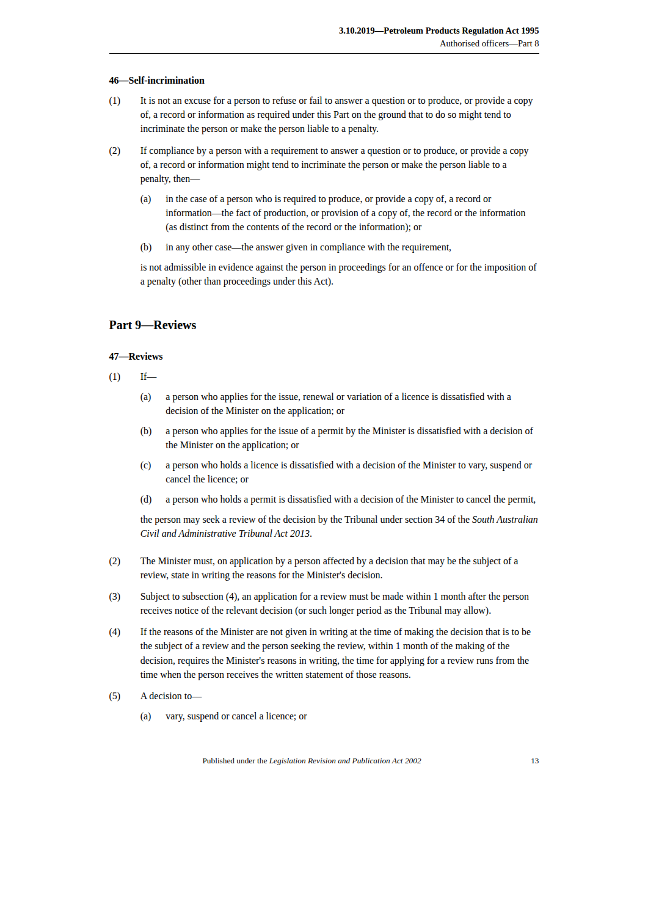3.10.2019—Petroleum Products Regulation Act 1995
Authorised officers—Part 8
46—Self-incrimination
(1) It is not an excuse for a person to refuse or fail to answer a question or to produce, or provide a copy of, a record or information as required under this Part on the ground that to do so might tend to incriminate the person or make the person liable to a penalty.
(2) If compliance by a person with a requirement to answer a question or to produce, or provide a copy of, a record or information might tend to incriminate the person or make the person liable to a penalty, then—
(a) in the case of a person who is required to produce, or provide a copy of, a record or information—the fact of production, or provision of a copy of, the record or the information (as distinct from the contents of the record or the information); or
(b) in any other case—the answer given in compliance with the requirement,
is not admissible in evidence against the person in proceedings for an offence or for the imposition of a penalty (other than proceedings under this Act).
Part 9—Reviews
47—Reviews
(1) If—
(a) a person who applies for the issue, renewal or variation of a licence is dissatisfied with a decision of the Minister on the application; or
(b) a person who applies for the issue of a permit by the Minister is dissatisfied with a decision of the Minister on the application; or
(c) a person who holds a licence is dissatisfied with a decision of the Minister to vary, suspend or cancel the licence; or
(d) a person who holds a permit is dissatisfied with a decision of the Minister to cancel the permit,
the person may seek a review of the decision by the Tribunal under section 34 of the South Australian Civil and Administrative Tribunal Act 2013.
(2) The Minister must, on application by a person affected by a decision that may be the subject of a review, state in writing the reasons for the Minister's decision.
(3) Subject to subsection (4), an application for a review must be made within 1 month after the person receives notice of the relevant decision (or such longer period as the Tribunal may allow).
(4) If the reasons of the Minister are not given in writing at the time of making the decision that is to be the subject of a review and the person seeking the review, within 1 month of the making of the decision, requires the Minister's reasons in writing, the time for applying for a review runs from the time when the person receives the written statement of those reasons.
(5) A decision to—
(a) vary, suspend or cancel a licence; or
Published under the Legislation Revision and Publication Act 2002
13